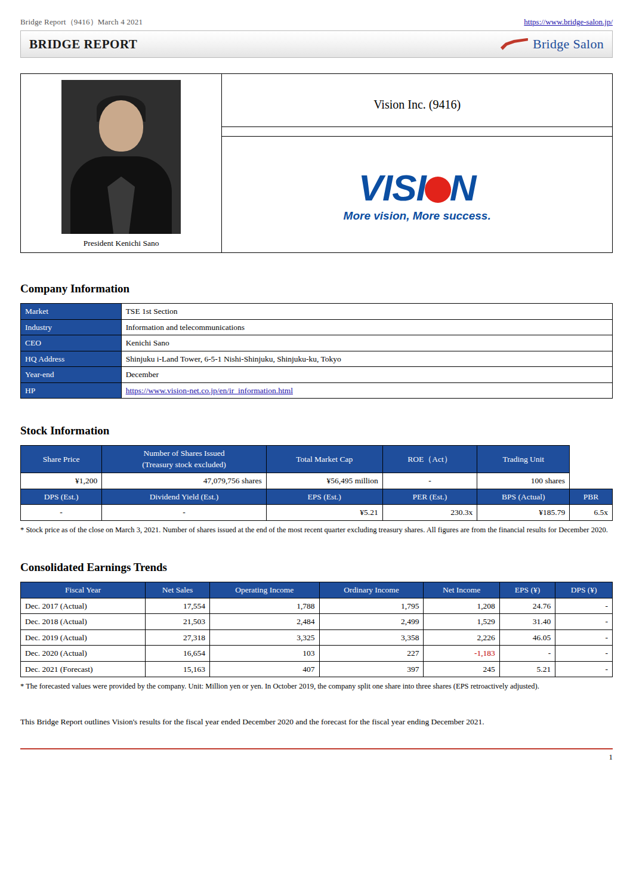Bridge Report（9416）March 4 2021
https://www.bridge-salon.jp/
BRIDGE REPORT
Bridge Salon
| President Kenichi Sano | Vision Inc. (9416) |
| VISI N More vision, More success. |
Company Information
| Market | TSE 1st Section |
| Industry | Information and telecommunications |
| CEO | Kenichi Sano |
| HQ Address | Shinjuku i-Land Tower, 6-5-1 Nishi-Shinjuku, Shinjuku-ku, Tokyo |
| Year-end | December |
| HP | https://www.vision-net.co.jp/en/ir_information.html |
Stock Information
| Share Price | Number of Shares Issued (Treasury stock excluded) | Total Market Cap | ROE（Act） | Trading Unit |
| --- | --- | --- | --- | --- |
| ¥1,200 | 47,079,756 shares | ¥56,495 million | - | 100 shares |
| DPS (Est.) | Dividend Yield (Est.) | EPS (Est.) | PER (Est.) | BPS (Actual) | PBR |
| - | - | ¥5.21 | 230.3x | ¥185.79 | 6.5x |
* Stock price as of the close on March 3, 2021. Number of shares issued at the end of the most recent quarter excluding treasury shares. All figures are from the financial results for December 2020.
Consolidated Earnings Trends
| Fiscal Year | Net Sales | Operating Income | Ordinary Income | Net Income | EPS (¥) | DPS (¥) |
| --- | --- | --- | --- | --- | --- | --- |
| Dec. 2017 (Actual) | 17,554 | 1,788 | 1,795 | 1,208 | 24.76 | - |
| Dec. 2018 (Actual) | 21,503 | 2,484 | 2,499 | 1,529 | 31.40 | - |
| Dec. 2019 (Actual) | 27,318 | 3,325 | 3,358 | 2,226 | 46.05 | - |
| Dec. 2020 (Actual) | 16,654 | 103 | 227 | -1,183 | - | - |
| Dec. 2021 (Forecast) | 15,163 | 407 | 397 | 245 | 5.21 | - |
* The forecasted values were provided by the company. Unit: Million yen or yen. In October 2019, the company split one share into three shares (EPS retroactively adjusted).
This Bridge Report outlines Vision's results for the fiscal year ended December 2020 and the forecast for the fiscal year ending December 2021.
1